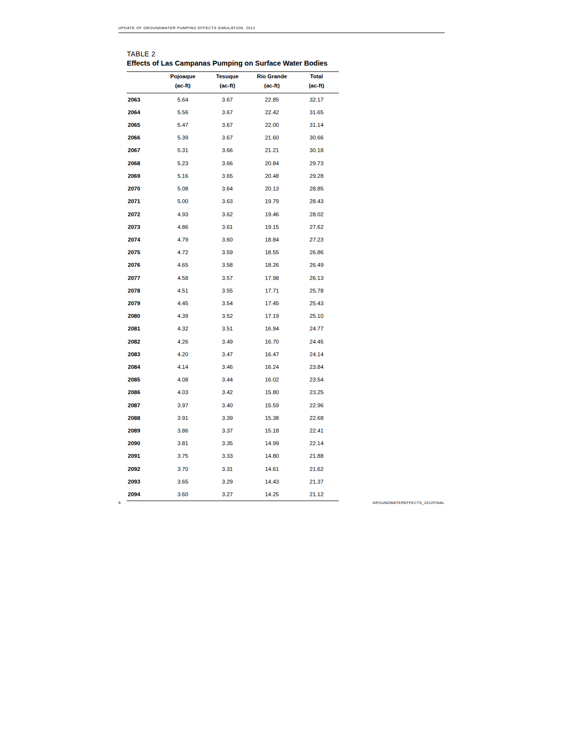Update of Groundwater Pumping Effects Simulation, 2012
TABLE 2
Effects of Las Campanas Pumping on Surface Water Bodies
| | Pojoaque | Tesuque | Rio Grande | Total |
| --- | --- | --- | --- | --- |
| | (ac-ft) | (ac-ft) | (ac-ft) | (ac-ft) |
| 2063 | 5.64 | 3.67 | 22.85 | 32.17 |
| 2064 | 5.56 | 3.67 | 22.42 | 31.65 |
| 2065 | 5.47 | 3.67 | 22.00 | 31.14 |
| 2066 | 5.39 | 3.67 | 21.60 | 30.66 |
| 2067 | 5.31 | 3.66 | 21.21 | 30.18 |
| 2068 | 5.23 | 3.66 | 20.84 | 29.73 |
| 2069 | 5.16 | 3.65 | 20.48 | 29.28 |
| 2070 | 5.08 | 3.64 | 20.13 | 28.85 |
| 2071 | 5.00 | 3.63 | 19.79 | 28.43 |
| 2072 | 4.93 | 3.62 | 19.46 | 28.02 |
| 2073 | 4.86 | 3.61 | 19.15 | 27.62 |
| 2074 | 4.79 | 3.60 | 18.84 | 27.23 |
| 2075 | 4.72 | 3.59 | 18.55 | 26.86 |
| 2076 | 4.65 | 3.58 | 18.26 | 26.49 |
| 2077 | 4.58 | 3.57 | 17.98 | 26.13 |
| 2078 | 4.51 | 3.55 | 17.71 | 25.78 |
| 2079 | 4.45 | 3.54 | 17.45 | 25.43 |
| 2080 | 4.39 | 3.52 | 17.19 | 25.10 |
| 2081 | 4.32 | 3.51 | 16.94 | 24.77 |
| 2082 | 4.26 | 3.49 | 16.70 | 24.45 |
| 2083 | 4.20 | 3.47 | 16.47 | 24.14 |
| 2084 | 4.14 | 3.46 | 16.24 | 23.84 |
| 2085 | 4.08 | 3.44 | 16.02 | 23.54 |
| 2086 | 4.03 | 3.42 | 15.80 | 23.25 |
| 2087 | 3.97 | 3.40 | 15.59 | 22.96 |
| 2088 | 3.91 | 3.39 | 15.38 | 22.68 |
| 2089 | 3.86 | 3.37 | 15.18 | 22.41 |
| 2090 | 3.81 | 3.35 | 14.99 | 22.14 |
| 2091 | 3.75 | 3.33 | 14.80 | 21.88 |
| 2092 | 3.70 | 3.31 | 14.61 | 21.62 |
| 2093 | 3.65 | 3.29 | 14.43 | 21.37 |
| 2094 | 3.60 | 3.27 | 14.25 | 21.12 |
6
GroundwaterEffects_2012Final